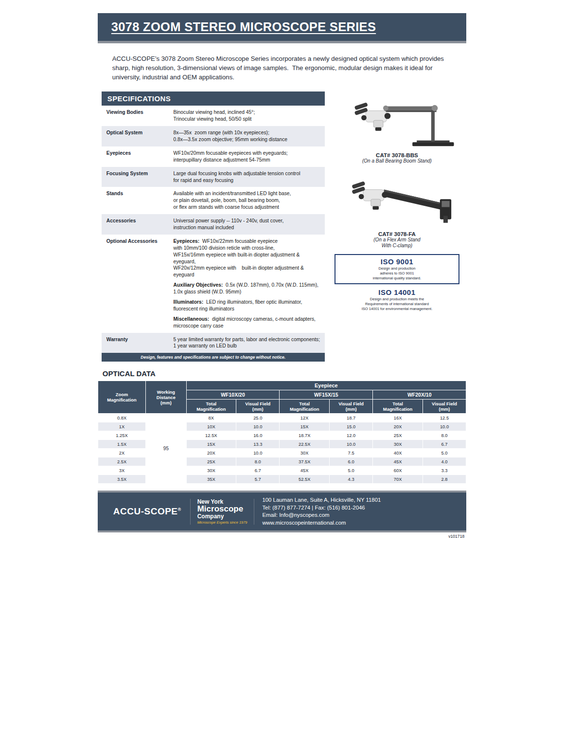3078 ZOOM STEREO MICROSCOPE SERIES
ACCU-SCOPE’s 3078 Zoom Stereo Microscope Series incorporates a newly designed optical system which provides sharp, high resolution, 3-dimensional views of image samples. The ergonomic, modular design makes it ideal for university, industrial and OEM applications.
SPECIFICATIONS
| Viewing Bodies | Binocular viewing head, inclined 45°; Trinocular viewing head, 50/50 split |
| Optical System | 8x—35x zoom range (with 10x eyepieces); 0.8x—3.5x zoom objective; 95mm working distance |
| Eyepieces | WF10x/20mm focusable eyepieces with eyeguards; interpupillary distance adjustment 54-75mm |
| Focusing System | Large dual focusing knobs with adjustable tension control for rapid and easy focusing |
| Stands | Available with an incident/transmitted LED light base, or plain dovetail, pole, boom, ball bearing boom, or flex arm stands with coarse focus adjustment |
| Accessories | Universal power supply -- 110v - 240v, dust cover, instruction manual included |
| Optional Accessories | Eyepieces: WF10x/22mm focusable eyepiece with 10mm/100 division reticle with cross-line, WF15x/16mm eyepiece with built-in diopter adjustment & eyeguard, WF20x/12mm eyepiece with built-in diopter adjustment & eyeguard Auxiliary Objectives: 0.5x (W.D. 187mm), 0.70x (W.D. 115mm), 1.0x glass shield (W.D. 95mm) Illuminators: LED ring illuminators, fiber optic illuminator, fluorescent ring illuminators Miscellaneous: digital microscopy cameras, c-mount adapters, microscope carry case |
| Warranty | 5 year limited warranty for parts, labor and electronic components; 1 year warranty on LED bulb |
Design, features and specifications are subject to change without notice.
CAT# 3078-BBS
(On a Ball Bearing Boom Stand)
CAT# 3078-FA
(On a Flex Arm Stand
With C-clamp)
ISO 9001
Design and production
adheres to ISO 9001
international quality standard.
ISO 14001
Design and production meets the
Requirements of international standard
ISO 14001 for environmental management.
OPTICAL DATA
| Zoom Magnification | Working Distance (mm) | Eyepiece |
| --- | --- | --- |
| WF10X/20 | WF15X/15 | WF20X/10 |
| Total Magnification | Visual Field (mm) | Total Magnification | Visual Field (mm) | Total Magnification | Visual Field (mm) |
| 0.8X | 95 | 8X | 25.0 | 12X | 18.7 | 16X | 12.5 |
| 1X | 10X | 10.0 | 15X | 15.0 | 20X | 10.0 |
| 1.25X | 12.5X | 16.0 | 18.7X | 12.0 | 25X | 8.0 |
| 1.5X | 15X | 13.3 | 22.5X | 10.0 | 30X | 6.7 |
| 2X | 20X | 10.0 | 30X | 7.5 | 40X | 5.0 |
| 2.5X | 25X | 8.0 | 37.5X | 6.0 | 45X | 4.0 |
| 3X | 30X | 6.7 | 45X | 5.0 | 60X | 3.3 |
| 3.5X | 35X | 5.7 | 52.5X | 4.3 | 70X | 2.8 |
ACCU-SCOPE®
New York
Microscope
Company
Microscope Experts since 1979
100 Lauman Lane, Suite A, Hicksville, NY 11801
Tel: (877) 877-7274 | Fax: (516) 801-2046
Email: Info@nyscopes.com
www.microscopeinternational.com
v101718